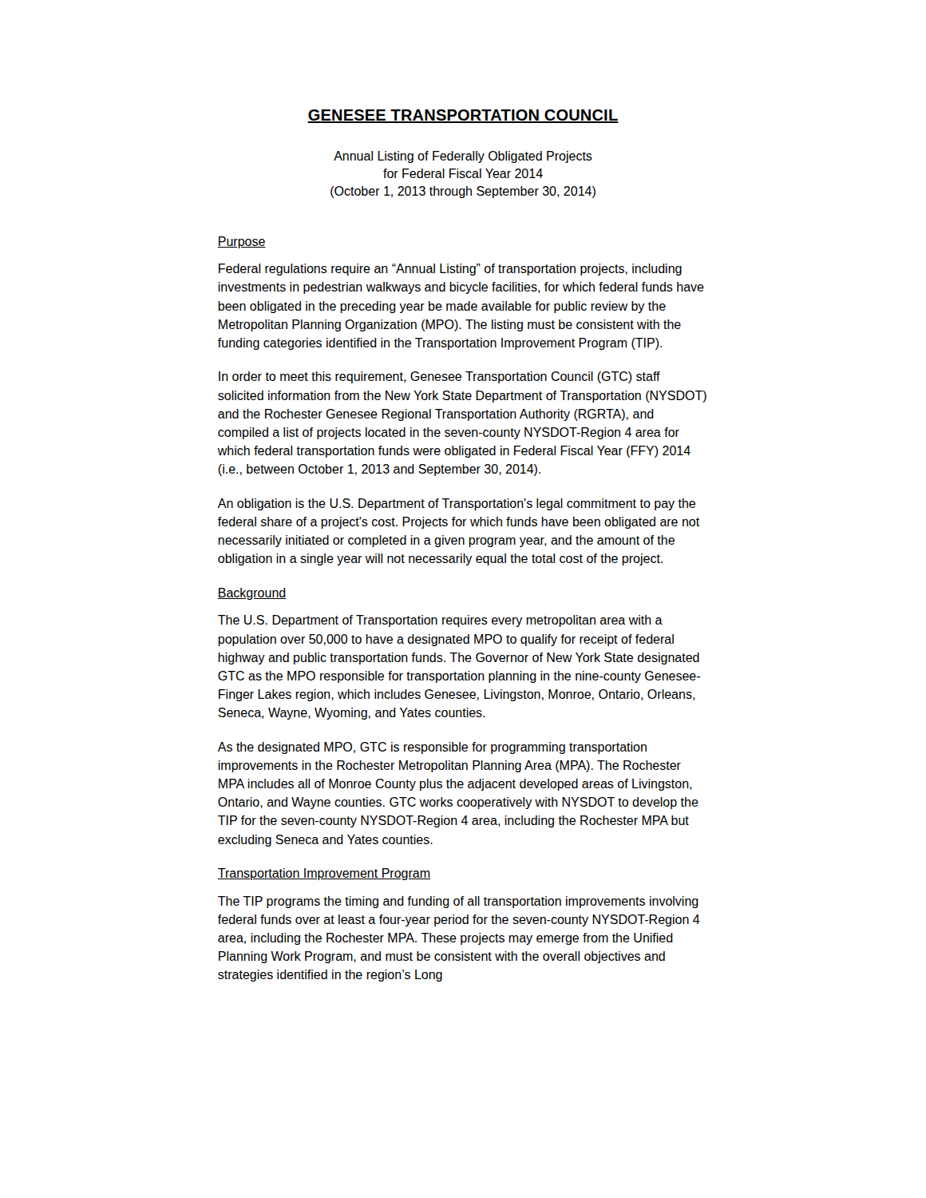GENESEE TRANSPORTATION COUNCIL
Annual Listing of Federally Obligated Projects
for Federal Fiscal Year 2014
(October 1, 2013 through September 30, 2014)
Purpose
Federal regulations require an “Annual Listing” of transportation projects, including investments in pedestrian walkways and bicycle facilities, for which federal funds have been obligated in the preceding year be made available for public review by the Metropolitan Planning Organization (MPO). The listing must be consistent with the funding categories identified in the Transportation Improvement Program (TIP).
In order to meet this requirement, Genesee Transportation Council (GTC) staff solicited information from the New York State Department of Transportation (NYSDOT) and the Rochester Genesee Regional Transportation Authority (RGRTA), and compiled a list of projects located in the seven-county NYSDOT-Region 4 area for which federal transportation funds were obligated in Federal Fiscal Year (FFY) 2014 (i.e., between October 1, 2013 and September 30, 2014).
An obligation is the U.S. Department of Transportation's legal commitment to pay the federal share of a project's cost. Projects for which funds have been obligated are not necessarily initiated or completed in a given program year, and the amount of the obligation in a single year will not necessarily equal the total cost of the project.
Background
The U.S. Department of Transportation requires every metropolitan area with a population over 50,000 to have a designated MPO to qualify for receipt of federal highway and public transportation funds. The Governor of New York State designated GTC as the MPO responsible for transportation planning in the nine-county Genesee-Finger Lakes region, which includes Genesee, Livingston, Monroe, Ontario, Orleans, Seneca, Wayne, Wyoming, and Yates counties.
As the designated MPO, GTC is responsible for programming transportation improvements in the Rochester Metropolitan Planning Area (MPA). The Rochester MPA includes all of Monroe County plus the adjacent developed areas of Livingston, Ontario, and Wayne counties. GTC works cooperatively with NYSDOT to develop the TIP for the seven-county NYSDOT-Region 4 area, including the Rochester MPA but excluding Seneca and Yates counties.
Transportation Improvement Program
The TIP programs the timing and funding of all transportation improvements involving federal funds over at least a four-year period for the seven-county NYSDOT-Region 4 area, including the Rochester MPA. These projects may emerge from the Unified Planning Work Program, and must be consistent with the overall objectives and strategies identified in the region’s Long